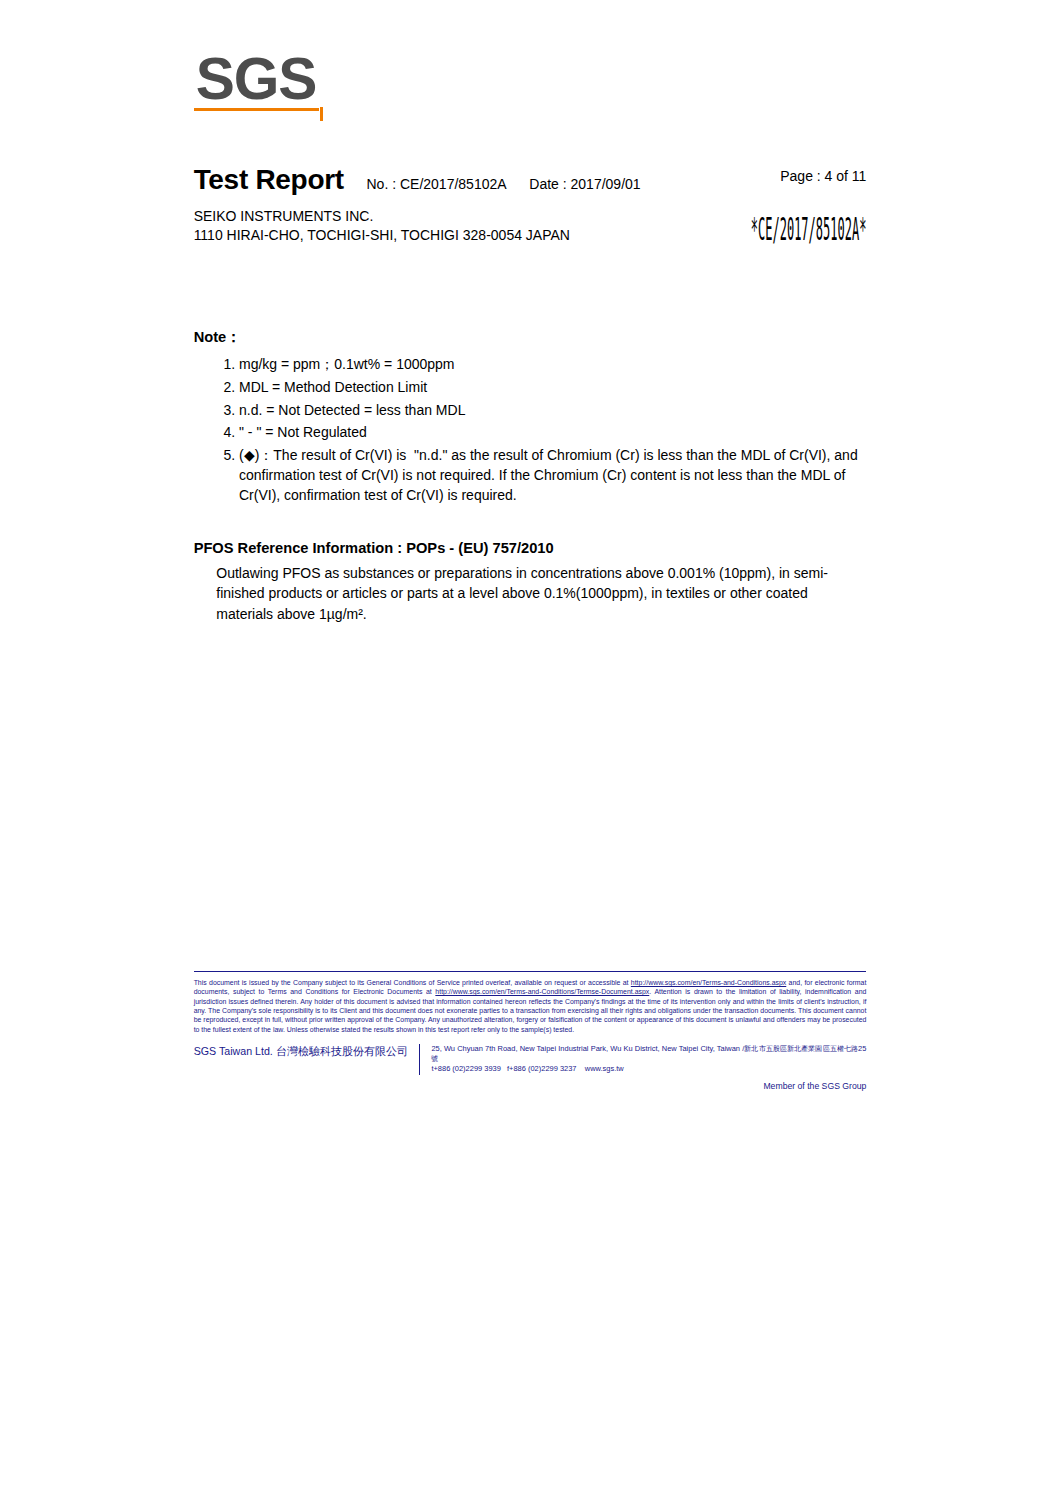SGS
Test Report No. : CE/2017/85102A Date : 2017/09/01
Page : 4 of 11
SEIKO INSTRUMENTS INC.
1110 HIRAI-CHO, TOCHIGI-SHI, TOCHIGI 328-0054 JAPAN
*CE/2017/85102A*
Note：
mg/kg = ppm；0.1wt% = 1000ppm
MDL = Method Detection Limit
n.d. = Not Detected = less than MDL
" - " = Not Regulated
(◆)：The result of Cr(VI) is "n.d." as the result of Chromium (Cr) is less than the MDL of Cr(VI), and confirmation test of Cr(VI) is not required. If the Chromium (Cr) content is not less than the MDL of Cr(VI), confirmation test of Cr(VI) is required.
PFOS Reference Information : POPs - (EU) 757/2010
Outlawing PFOS as substances or preparations in concentrations above 0.001% (10ppm), in semi-finished products or articles or parts at a level above 0.1%(1000ppm), in textiles or other coated materials above 1µg/m².
This document is issued by the Company subject to its General Conditions of Service printed overleaf, available on request or accessible at http://www.sgs.com/en/Terms-and-Conditions.aspx and, for electronic format documents, subject to Terms and Conditions for Electronic Documents at http://www.sgs.com/en/Terms-and-Conditions/Termse-Document.aspx. Attention is drawn to the limitation of liability, indemnification and jurisdiction issues defined therein. Any holder of this document is advised that information contained hereon reflects the Company's findings at the time of its intervention only and within the limits of client's instruction, if any. The Company's sole responsibility is to its Client and this document does not exonerate parties to a transaction from exercising all their rights and obligations under the transaction documents. This document cannot be reproduced, except in full, without prior written approval of the Company. Any unauthorized alteration, forgery or falsification of the content or appearance of this document is unlawful and offenders may be prosecuted to the fullest extent of the law. Unless otherwise stated the results shown in this test report refer only to the sample(s) tested.
SGS Taiwan Ltd. 台灣檢驗科技股份有限公司
25, Wu Chyuan 7th Road, New Taipei Industrial Park, Wu Ku District, New Taipei City, Taiwan /新北市五股區新北產業園區五權七路25號
t+886 (02)2299 3939 f+886 (02)2299 3237 www.sgs.tw
Member of the SGS Group